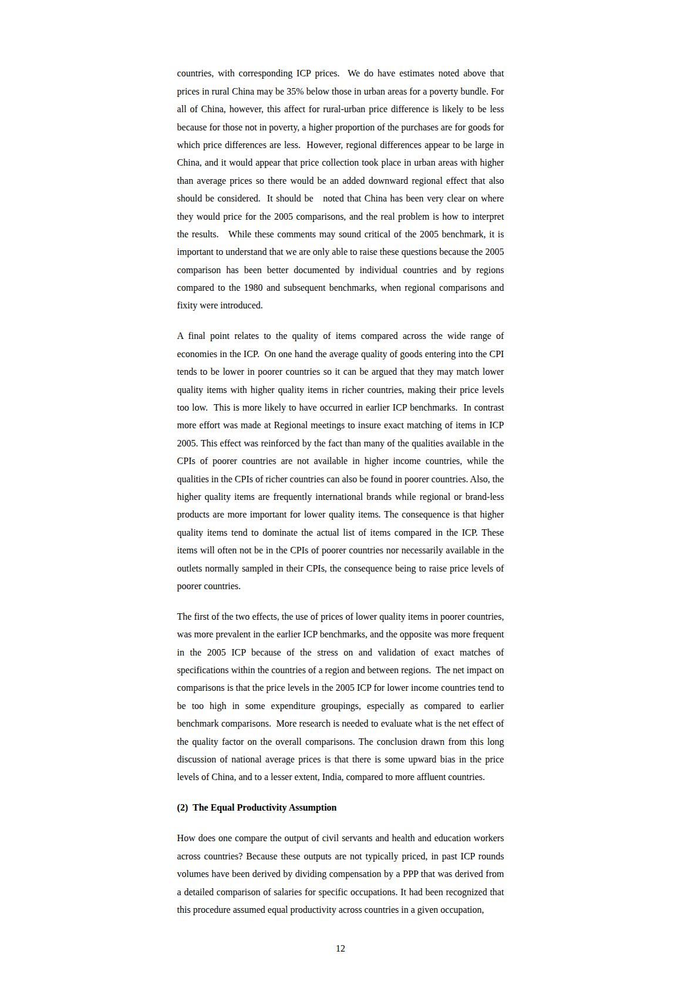countries, with corresponding ICP prices. We do have estimates noted above that prices in rural China may be 35% below those in urban areas for a poverty bundle. For all of China, however, this affect for rural-urban price difference is likely to be less because for those not in poverty, a higher proportion of the purchases are for goods for which price differences are less. However, regional differences appear to be large in China, and it would appear that price collection took place in urban areas with higher than average prices so there would be an added downward regional effect that also should be considered. It should be noted that China has been very clear on where they would price for the 2005 comparisons, and the real problem is how to interpret the results. While these comments may sound critical of the 2005 benchmark, it is important to understand that we are only able to raise these questions because the 2005 comparison has been better documented by individual countries and by regions compared to the 1980 and subsequent benchmarks, when regional comparisons and fixity were introduced.
A final point relates to the quality of items compared across the wide range of economies in the ICP. On one hand the average quality of goods entering into the CPI tends to be lower in poorer countries so it can be argued that they may match lower quality items with higher quality items in richer countries, making their price levels too low. This is more likely to have occurred in earlier ICP benchmarks. In contrast more effort was made at Regional meetings to insure exact matching of items in ICP 2005. This effect was reinforced by the fact than many of the qualities available in the CPIs of poorer countries are not available in higher income countries, while the qualities in the CPIs of richer countries can also be found in poorer countries. Also, the higher quality items are frequently international brands while regional or brand-less products are more important for lower quality items. The consequence is that higher quality items tend to dominate the actual list of items compared in the ICP. These items will often not be in the CPIs of poorer countries nor necessarily available in the outlets normally sampled in their CPIs, the consequence being to raise price levels of poorer countries.
The first of the two effects, the use of prices of lower quality items in poorer countries, was more prevalent in the earlier ICP benchmarks, and the opposite was more frequent in the 2005 ICP because of the stress on and validation of exact matches of specifications within the countries of a region and between regions. The net impact on comparisons is that the price levels in the 2005 ICP for lower income countries tend to be too high in some expenditure groupings, especially as compared to earlier benchmark comparisons. More research is needed to evaluate what is the net effect of the quality factor on the overall comparisons. The conclusion drawn from this long discussion of national average prices is that there is some upward bias in the price levels of China, and to a lesser extent, India, compared to more affluent countries.
(2) The Equal Productivity Assumption
How does one compare the output of civil servants and health and education workers across countries? Because these outputs are not typically priced, in past ICP rounds volumes have been derived by dividing compensation by a PPP that was derived from a detailed comparison of salaries for specific occupations. It had been recognized that this procedure assumed equal productivity across countries in a given occupation,
12